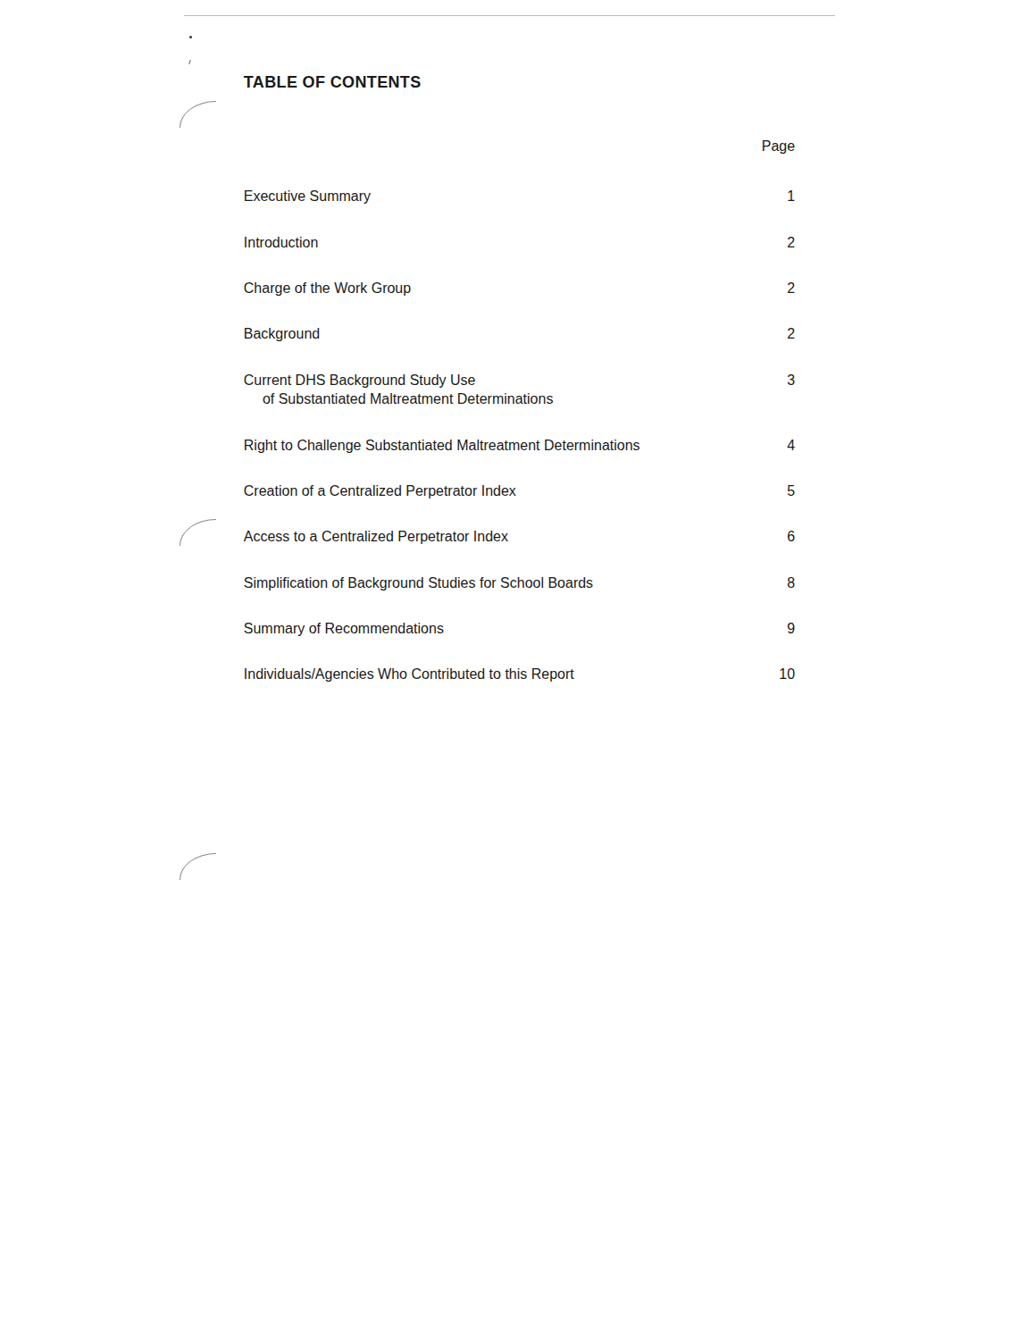TABLE OF CONTENTS
Page
| Executive Summary | 1 |
| Introduction | 2 |
| Charge of the Work Group | 2 |
| Background | 2 |
| Current DHS Background Study Use of Substantiated Maltreatment Determinations | 3 |
| Right to Challenge Substantiated Maltreatment Determinations | 4 |
| Creation of a Centralized Perpetrator Index | 5 |
| Access to a Centralized Perpetrator Index | 6 |
| Simplification of Background Studies for School Boards | 8 |
| Summary of Recommendations | 9 |
| Individuals/Agencies Who Contributed to this Report | 10 |